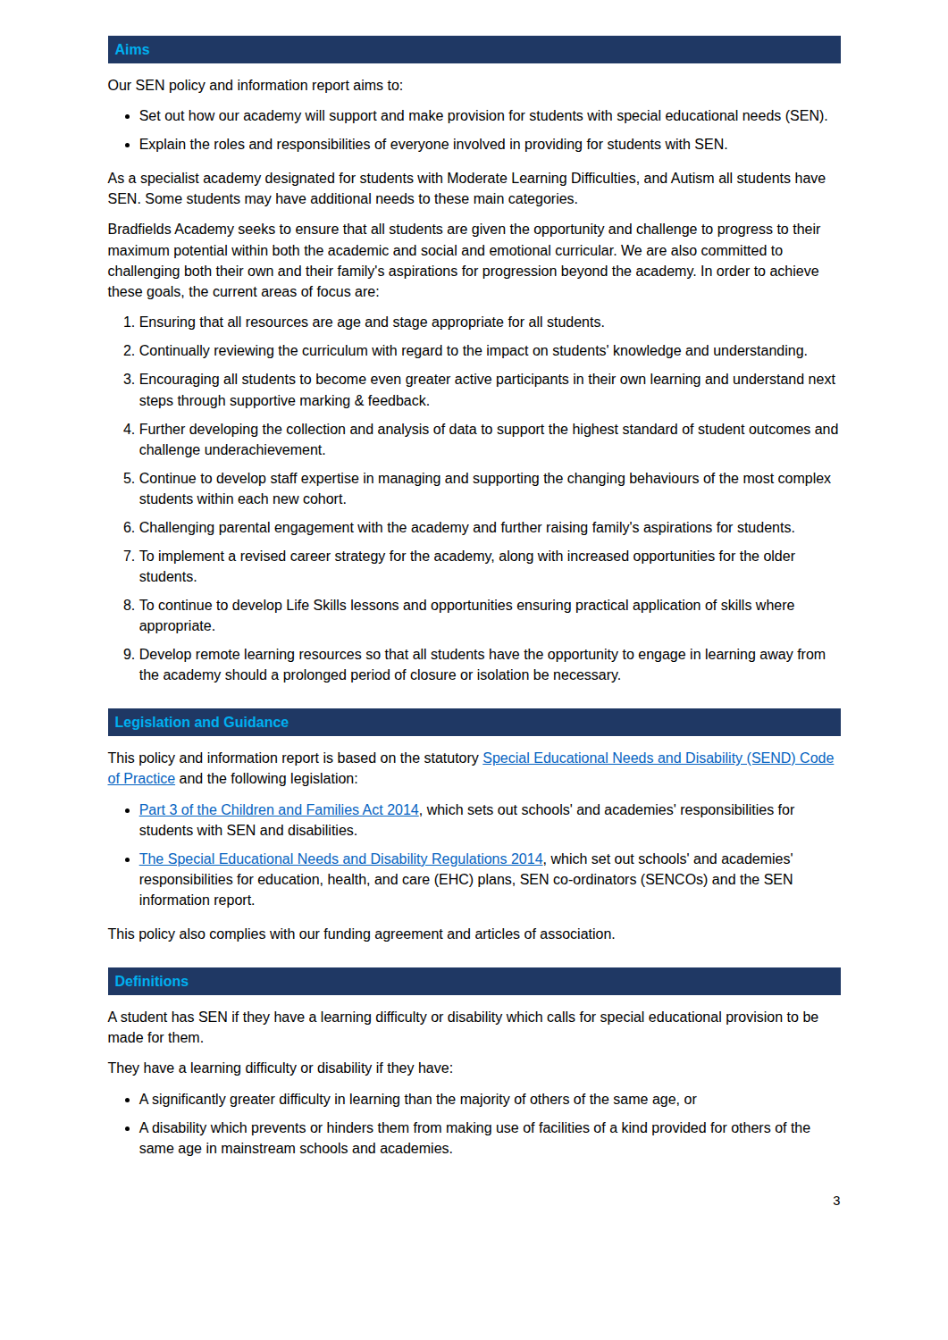Aims
Our SEN policy and information report aims to:
Set out how our academy will support and make provision for students with special educational needs (SEN).
Explain the roles and responsibilities of everyone involved in providing for students with SEN.
As a specialist academy designated for students with Moderate Learning Difficulties, and Autism all students have SEN. Some students may have additional needs to these main categories.
Bradfields Academy seeks to ensure that all students are given the opportunity and challenge to progress to their maximum potential within both the academic and social and emotional curricular. We are also committed to challenging both their own and their family's aspirations for progression beyond the academy. In order to achieve these goals, the current areas of focus are:
Ensuring that all resources are age and stage appropriate for all students.
Continually reviewing the curriculum with regard to the impact on students' knowledge and understanding.
Encouraging all students to become even greater active participants in their own learning and understand next steps through supportive marking & feedback.
Further developing the collection and analysis of data to support the highest standard of student outcomes and challenge underachievement.
Continue to develop staff expertise in managing and supporting the changing behaviours of the most complex students within each new cohort.
Challenging parental engagement with the academy and further raising family's aspirations for students.
To implement a revised career strategy for the academy, along with increased opportunities for the older students.
To continue to develop Life Skills lessons and opportunities ensuring practical application of skills where appropriate.
Develop remote learning resources so that all students have the opportunity to engage in learning away from the academy should a prolonged period of closure or isolation be necessary.
Legislation and Guidance
This policy and information report is based on the statutory Special Educational Needs and Disability (SEND) Code of Practice and the following legislation:
Part 3 of the Children and Families Act 2014, which sets out schools' and academies' responsibilities for students with SEN and disabilities.
The Special Educational Needs and Disability Regulations 2014, which set out schools' and academies' responsibilities for education, health, and care (EHC) plans, SEN co-ordinators (SENCOs) and the SEN information report.
This policy also complies with our funding agreement and articles of association.
Definitions
A student has SEN if they have a learning difficulty or disability which calls for special educational provision to be made for them.
They have a learning difficulty or disability if they have:
A significantly greater difficulty in learning than the majority of others of the same age, or
A disability which prevents or hinders them from making use of facilities of a kind provided for others of the same age in mainstream schools and academies.
3